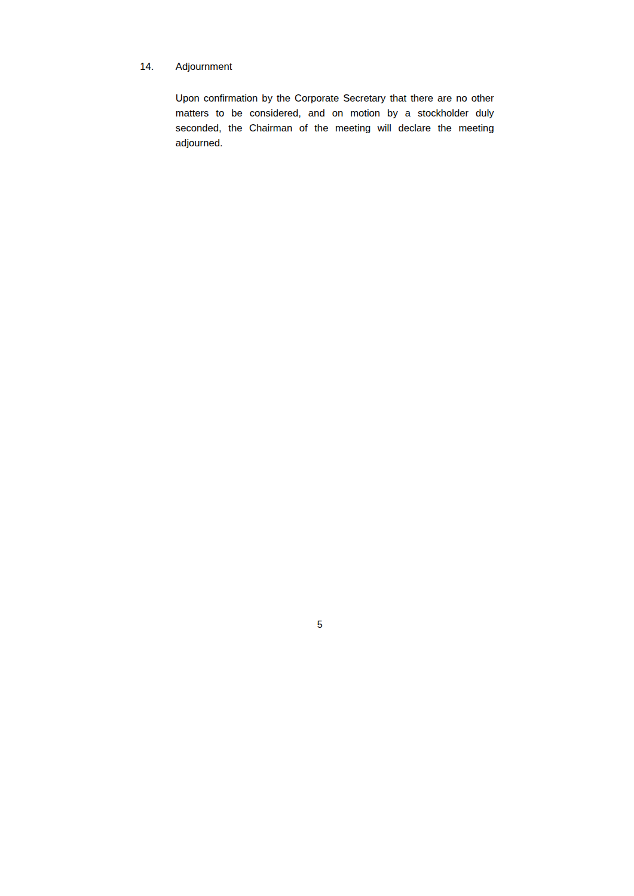14.
Adjournment
Upon confirmation by the Corporate Secretary that there are no other matters to be considered, and on motion by a stockholder duly seconded, the Chairman of the meeting will declare the meeting adjourned.
5